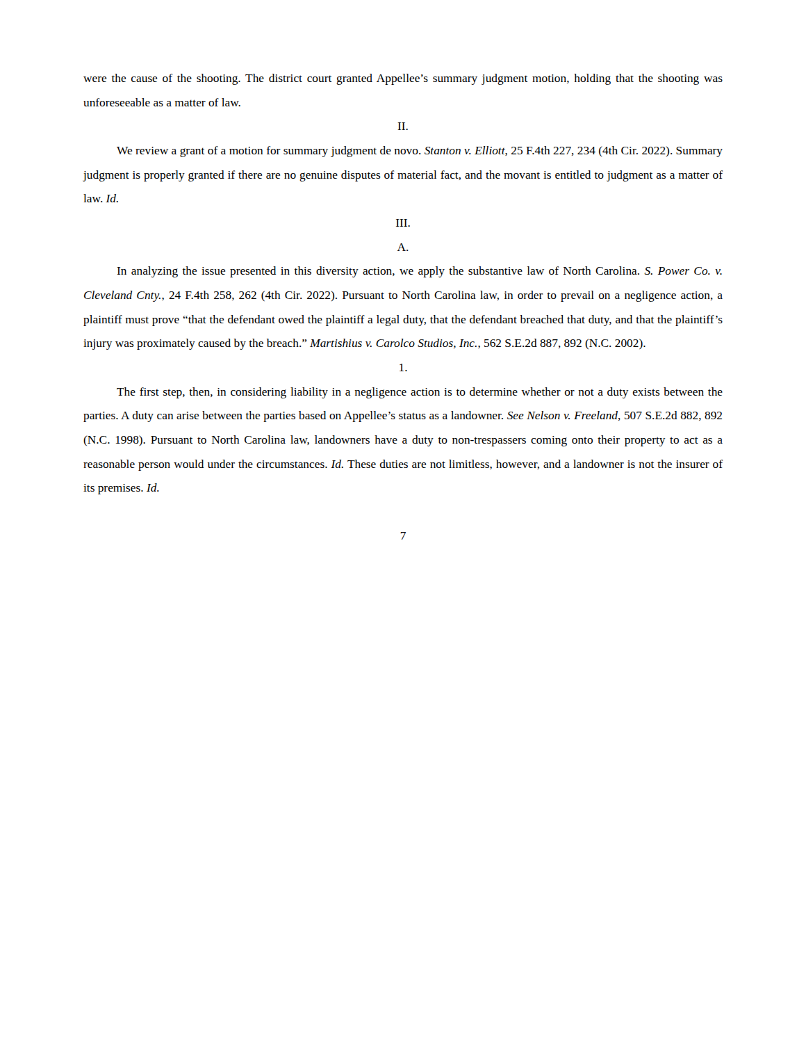were the cause of the shooting. The district court granted Appellee’s summary judgment motion, holding that the shooting was unforeseeable as a matter of law.
II.
We review a grant of a motion for summary judgment de novo. Stanton v. Elliott, 25 F.4th 227, 234 (4th Cir. 2022). Summary judgment is properly granted if there are no genuine disputes of material fact, and the movant is entitled to judgment as a matter of law. Id.
III.
A.
In analyzing the issue presented in this diversity action, we apply the substantive law of North Carolina. S. Power Co. v. Cleveland Cnty., 24 F.4th 258, 262 (4th Cir. 2022). Pursuant to North Carolina law, in order to prevail on a negligence action, a plaintiff must prove “that the defendant owed the plaintiff a legal duty, that the defendant breached that duty, and that the plaintiff’s injury was proximately caused by the breach.” Martishius v. Carolco Studios, Inc., 562 S.E.2d 887, 892 (N.C. 2002).
1.
The first step, then, in considering liability in a negligence action is to determine whether or not a duty exists between the parties. A duty can arise between the parties based on Appellee’s status as a landowner. See Nelson v. Freeland, 507 S.E.2d 882, 892 (N.C. 1998). Pursuant to North Carolina law, landowners have a duty to non-trespassers coming onto their property to act as a reasonable person would under the circumstances. Id. These duties are not limitless, however, and a landowner is not the insurer of its premises. Id.
7